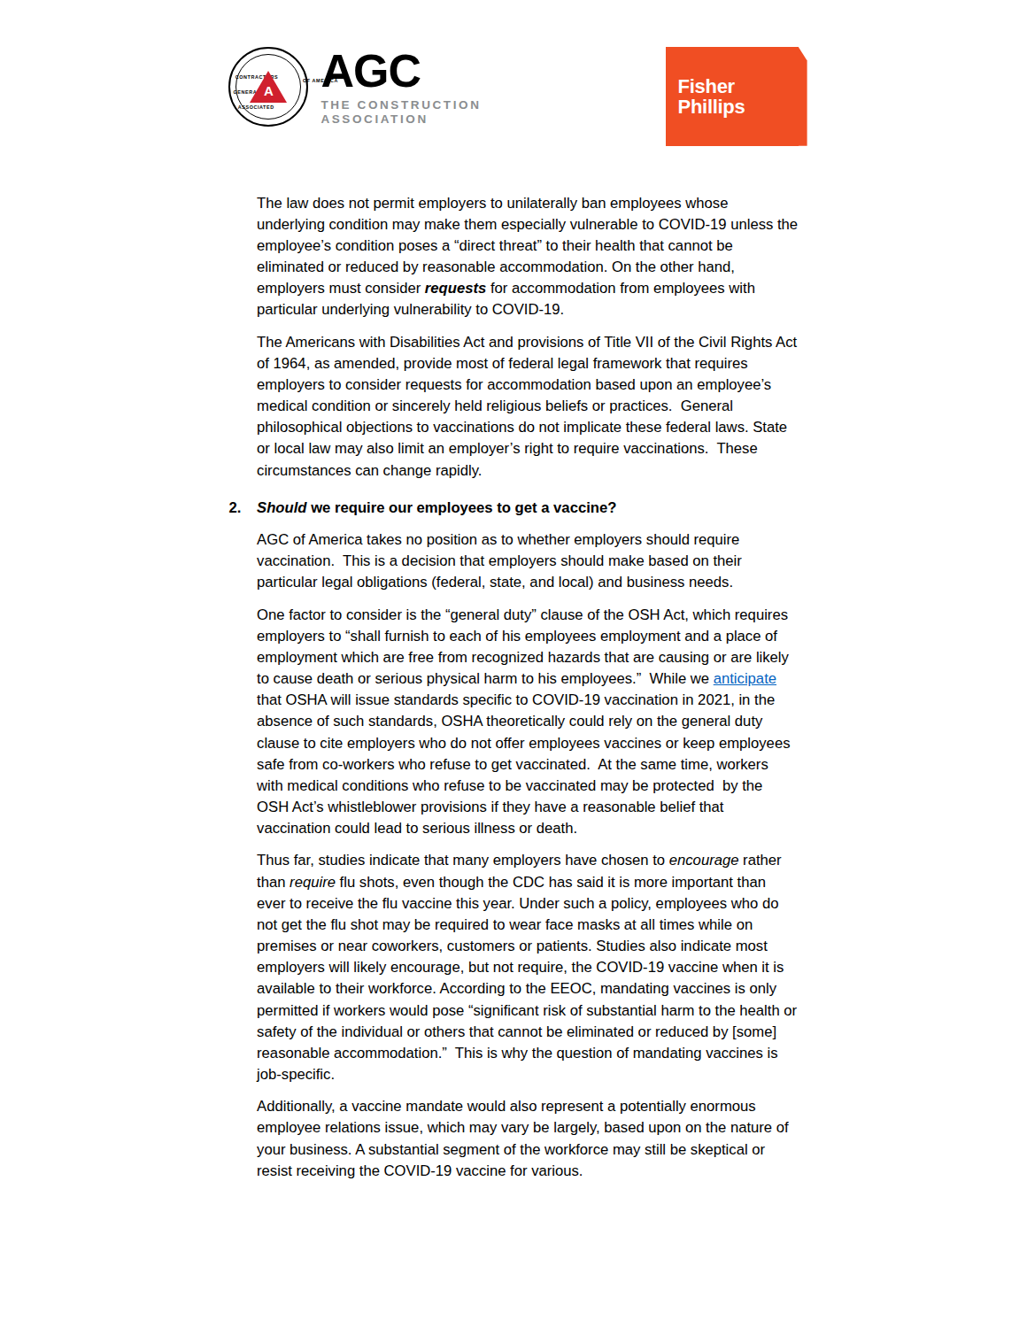ASSOCIATED GENERAL CONTRACTORS OF AMERICA
A
AGC THE CONSTRUCTION ASSOCIATION
FisherPhillips
The law does not permit employers to unilaterally ban employees whose underlying condition may make them especially vulnerable to COVID-19 unless the employee’s condition poses a “direct threat” to their health that cannot be eliminated or reduced by reasonable accommodation. On the other hand, employers must consider requests for accommodation from employees with particular underlying vulnerability to COVID-19.
The Americans with Disabilities Act and provisions of Title VII of the Civil Rights Act of 1964, as amended, provide most of federal legal framework that requires employers to consider requests for accommodation based upon an employee’s medical condition or sincerely held religious beliefs or practices. General philosophical objections to vaccinations do not implicate these federal laws. State or local law may also limit an employer’s right to require vaccinations. These circumstances can change rapidly.
2.
Should we require our employees to get a vaccine?
AGC of America takes no position as to whether employers should require vaccination. This is a decision that employers should make based on their particular legal obligations (federal, state, and local) and business needs.
One factor to consider is the “general duty” clause of the OSH Act, which requires employers to “shall furnish to each of his employees employment and a place of employment which are free from recognized hazards that are causing or are likely to cause death or serious physical harm to his employees.” While we anticipate that OSHA will issue standards specific to COVID-19 vaccination in 2021, in the absence of such standards, OSHA theoretically could rely on the general duty clause to cite employers who do not offer employees vaccines or keep employees safe from co-workers who refuse to get vaccinated. At the same time, workers with medical conditions who refuse to be vaccinated may be protected by the OSH Act’s whistleblower provisions if they have a reasonable belief that vaccination could lead to serious illness or death.
Thus far, studies indicate that many employers have chosen to encourage rather than require flu shots, even though the CDC has said it is more important than ever to receive the flu vaccine this year. Under such a policy, employees who do not get the flu shot may be required to wear face masks at all times while on premises or near coworkers, customers or patients. Studies also indicate most employers will likely encourage, but not require, the COVID-19 vaccine when it is available to their workforce. According to the EEOC, mandating vaccines is only permitted if workers would pose “significant risk of substantial harm to the health or safety of the individual or others that cannot be eliminated or reduced by [some] reasonable accommodation.” This is why the question of mandating vaccines is job-specific.
Additionally, a vaccine mandate would also represent a potentially enormous employee relations issue, which may vary be largely, based upon on the nature of your business. A substantial segment of the workforce may still be skeptical or resist receiving the COVID-19 vaccine for various.